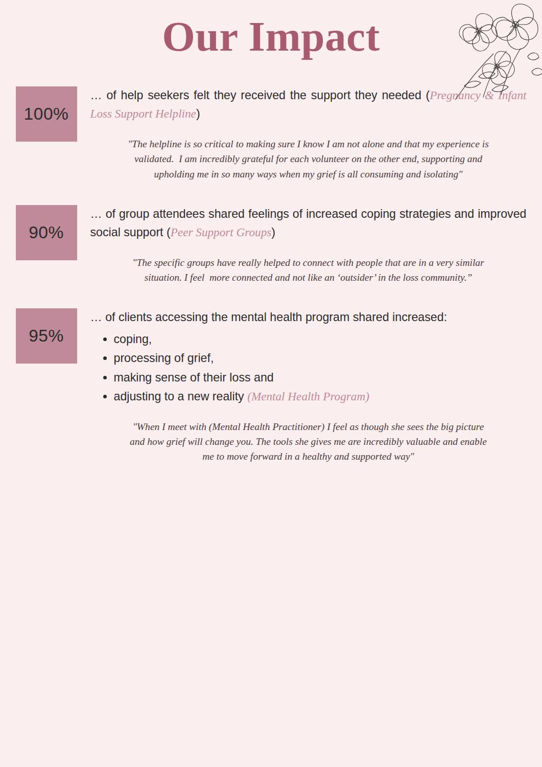Our Impact
100%
… of help seekers felt they received the support they needed (Pregnancy & Infant Loss Support Helpline)
"The helpline is so critical to making sure I know I am not alone and that my experience is validated. I am incredibly grateful for each volunteer on the other end, supporting and upholding me in so many ways when my grief is all consuming and isolating"
90%
… of group attendees shared feelings of increased coping strategies and improved social support (Peer Support Groups)
"The specific groups have really helped to connect with people that are in a very similar situation. I feel more connected and not like an ‘outsider’ in the loss community.”
95%
… of clients accessing the mental health program shared increased:
coping,
processing of grief,
making sense of their loss and
adjusting to a new reality (Mental Health Program)
"When I meet with (Mental Health Practitioner) I feel as though she sees the big picture and how grief will change you. The tools she gives me are incredibly valuable and enable me to move forward in a healthy and supported way"